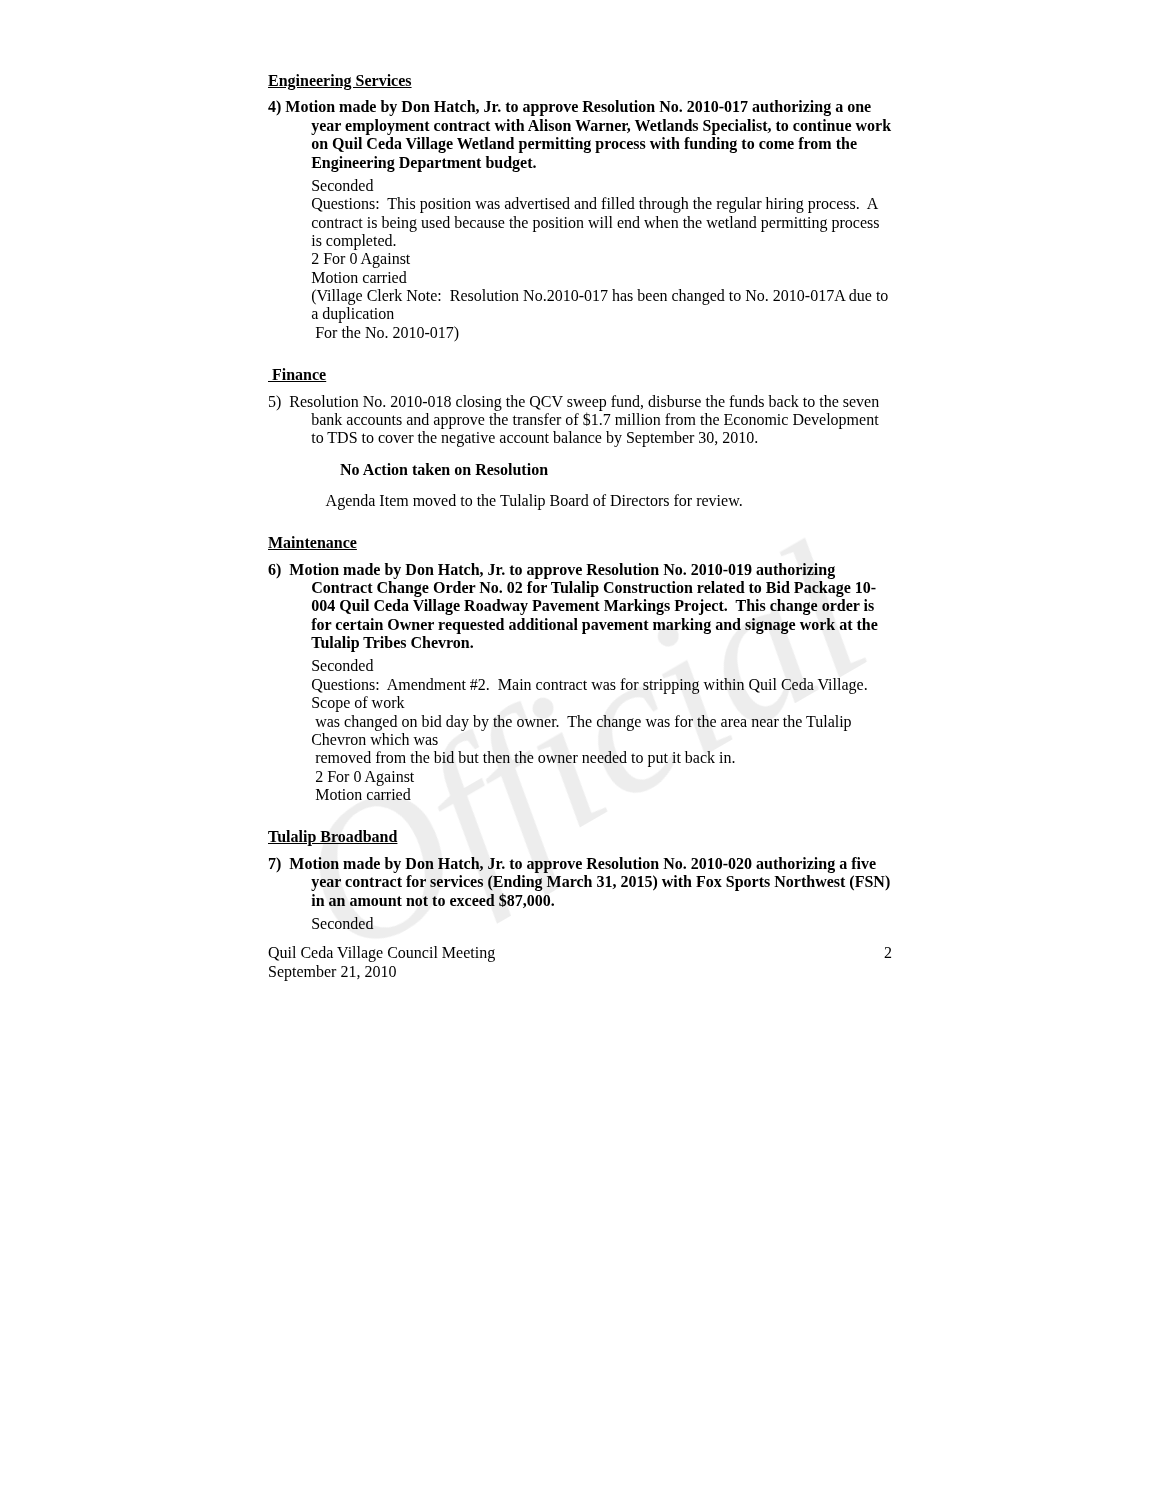Official
Engineering Services
4) Motion made by Don Hatch, Jr. to approve Resolution No. 2010-017 authorizing a one year employment contract with Alison Warner, Wetlands Specialist, to continue work on Quil Ceda Village Wetland permitting process with funding to come from the Engineering Department budget.
Seconded
Questions: This position was advertised and filled through the regular hiring process. A contract is being used because the position will end when the wetland permitting process is completed.
2 For 0 Against
Motion carried
(Village Clerk Note: Resolution No.2010-017 has been changed to No. 2010-017A due to a duplication
For the No. 2010-017)
Finance
5) Resolution No. 2010-018 closing the QCV sweep fund, disburse the funds back to the seven bank accounts and approve the transfer of $1.7 million from the Economic Development to TDS to cover the negative account balance by September 30, 2010.
No Action taken on Resolution
Agenda Item moved to the Tulalip Board of Directors for review.
Maintenance
6) Motion made by Don Hatch, Jr. to approve Resolution No. 2010-019 authorizing Contract Change Order No. 02 for Tulalip Construction related to Bid Package 10-004 Quil Ceda Village Roadway Pavement Markings Project. This change order is for certain Owner requested additional pavement marking and signage work at the Tulalip Tribes Chevron.
Seconded
Questions: Amendment #2. Main contract was for stripping within Quil Ceda Village. Scope of work
was changed on bid day by the owner. The change was for the area near the Tulalip Chevron which was
removed from the bid but then the owner needed to put it back in.
2 For 0 Against
Motion carried
Tulalip Broadband
7) Motion made by Don Hatch, Jr. to approve Resolution No. 2010-020 authorizing a five year contract for services (Ending March 31, 2015) with Fox Sports Northwest (FSN) in an amount not to exceed $87,000.
Seconded
Quil Ceda Village Council Meeting
September 21, 2010
2